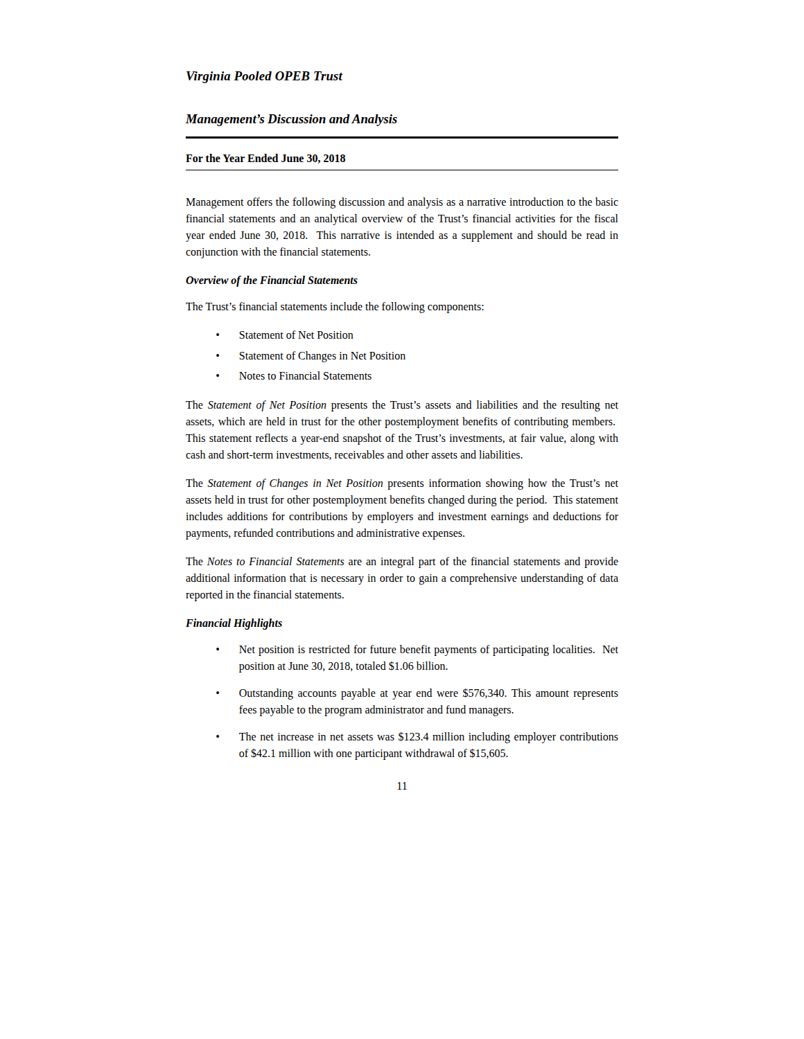Virginia Pooled OPEB Trust
Management’s Discussion and Analysis
For the Year Ended June 30, 2018
Management offers the following discussion and analysis as a narrative introduction to the basic financial statements and an analytical overview of the Trust’s financial activities for the fiscal year ended June 30, 2018. This narrative is intended as a supplement and should be read in conjunction with the financial statements.
Overview of the Financial Statements
The Trust’s financial statements include the following components:
Statement of Net Position
Statement of Changes in Net Position
Notes to Financial Statements
The Statement of Net Position presents the Trust’s assets and liabilities and the resulting net assets, which are held in trust for the other postemployment benefits of contributing members. This statement reflects a year-end snapshot of the Trust’s investments, at fair value, along with cash and short-term investments, receivables and other assets and liabilities.
The Statement of Changes in Net Position presents information showing how the Trust’s net assets held in trust for other postemployment benefits changed during the period. This statement includes additions for contributions by employers and investment earnings and deductions for payments, refunded contributions and administrative expenses.
The Notes to Financial Statements are an integral part of the financial statements and provide additional information that is necessary in order to gain a comprehensive understanding of data reported in the financial statements.
Financial Highlights
Net position is restricted for future benefit payments of participating localities. Net position at June 30, 2018, totaled $1.06 billion.
Outstanding accounts payable at year end were $576,340. This amount represents fees payable to the program administrator and fund managers.
The net increase in net assets was $123.4 million including employer contributions of $42.1 million with one participant withdrawal of $15,605.
11